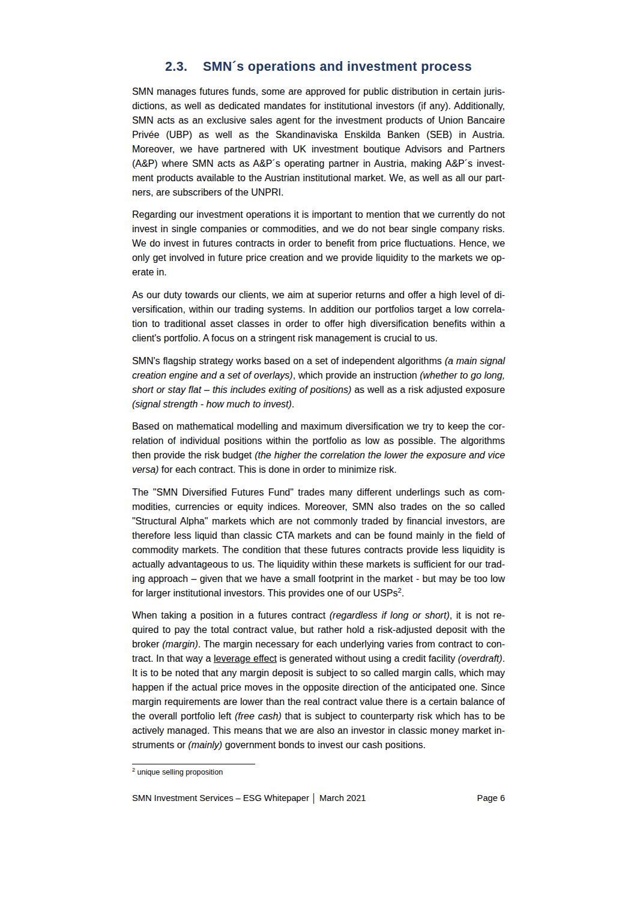2.3. SMN´s operations and investment process
SMN manages futures funds, some are approved for public distribution in certain jurisdictions, as well as dedicated mandates for institutional investors (if any). Additionally, SMN acts as an exclusive sales agent for the investment products of Union Bancaire Privée (UBP) as well as the Skandinaviska Enskilda Banken (SEB) in Austria. Moreover, we have partnered with UK investment boutique Advisors and Partners (A&P) where SMN acts as A&P´s operating partner in Austria, making A&P´s investment products available to the Austrian institutional market. We, as well as all our partners, are subscribers of the UNPRI.
Regarding our investment operations it is important to mention that we currently do not invest in single companies or commodities, and we do not bear single company risks. We do invest in futures contracts in order to benefit from price fluctuations. Hence, we only get involved in future price creation and we provide liquidity to the markets we operate in.
As our duty towards our clients, we aim at superior returns and offer a high level of diversification, within our trading systems. In addition our portfolios target a low correlation to traditional asset classes in order to offer high diversification benefits within a client's portfolio. A focus on a stringent risk management is crucial to us.
SMN's flagship strategy works based on a set of independent algorithms (a main signal creation engine and a set of overlays), which provide an instruction (whether to go long, short or stay flat – this includes exiting of positions) as well as a risk adjusted exposure (signal strength - how much to invest).
Based on mathematical modelling and maximum diversification we try to keep the correlation of individual positions within the portfolio as low as possible. The algorithms then provide the risk budget (the higher the correlation the lower the exposure and vice versa) for each contract. This is done in order to minimize risk.
The "SMN Diversified Futures Fund" trades many different underlings such as commodities, currencies or equity indices. Moreover, SMN also trades on the so called "Structural Alpha" markets which are not commonly traded by financial investors, are therefore less liquid than classic CTA markets and can be found mainly in the field of commodity markets. The condition that these futures contracts provide less liquidity is actually advantageous to us. The liquidity within these markets is sufficient for our trading approach – given that we have a small footprint in the market - but may be too low for larger institutional investors. This provides one of our USPs2.
When taking a position in a futures contract (regardless if long or short), it is not required to pay the total contract value, but rather hold a risk-adjusted deposit with the broker (margin). The margin necessary for each underlying varies from contract to contract. In that way a leverage effect is generated without using a credit facility (overdraft). It is to be noted that any margin deposit is subject to so called margin calls, which may happen if the actual price moves in the opposite direction of the anticipated one. Since margin requirements are lower than the real contract value there is a certain balance of the overall portfolio left (free cash) that is subject to counterparty risk which has to be actively managed. This means that we are also an investor in classic money market instruments or (mainly) government bonds to invest our cash positions.
2 unique selling proposition
SMN Investment Services – ESG Whitepaper │ March 2021
Page 6